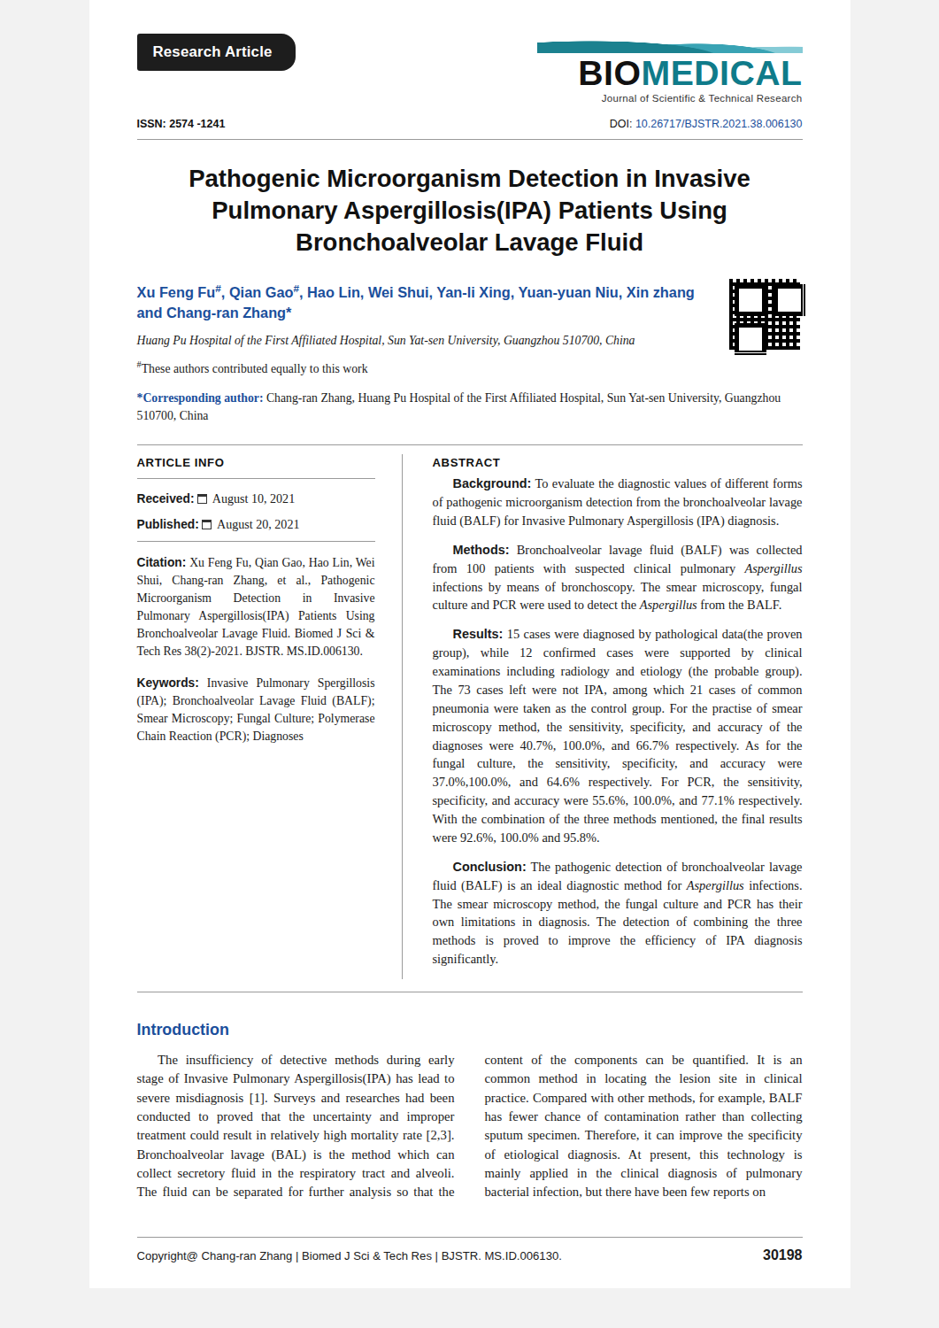Research Article
BIOMEDICAL
Journal of Scientific & Technical Research
ISSN: 2574 -1241 DOI: 10.26717/BJSTR.2021.38.006130
Pathogenic Microorganism Detection in Invasive
Pulmonary Aspergillosis(IPA) Patients Using
Bronchoalveolar Lavage Fluid
Xu Feng Fu#, Qian Gao#, Hao Lin, Wei Shui, Yan-li Xing, Yuan-yuan Niu, Xin zhang and Chang-ran Zhang*
Huang Pu Hospital of the First Affiliated Hospital, Sun Yat-sen University, Guangzhou 510700, China
#These authors contributed equally to this work
*Corresponding author: Chang-ran Zhang, Huang Pu Hospital of the First Affiliated Hospital, Sun Yat-sen University, Guangzhou 510700, China
ARTICLE INFO
Received: August 10, 2021
Published: August 20, 2021
Citation: Xu Feng Fu, Qian Gao, Hao Lin, Wei Shui, Chang-ran Zhang, et al., Pathogenic Microorganism Detection in Invasive Pulmonary Aspergillosis(IPA) Patients Using Bronchoalveolar Lavage Fluid. Biomed J Sci & Tech Res 38(2)-2021. BJSTR. MS.ID.006130.
Keywords: Invasive Pulmonary Spergillosis (IPA); Bronchoalveolar Lavage Fluid (BALF); Smear Microscopy; Fungal Culture; Polymerase Chain Reaction (PCR); Diagnoses
ABSTRACT
Background: To evaluate the diagnostic values of different forms of pathogenic microorganism detection from the bronchoalveolar lavage fluid (BALF) for Invasive Pulmonary Aspergillosis (IPA) diagnosis.
Methods: Bronchoalveolar lavage fluid (BALF) was collected from 100 patients with suspected clinical pulmonary Aspergillus infections by means of bronchoscopy. The smear microscopy, fungal culture and PCR were used to detect the Aspergillus from the BALF.
Results: 15 cases were diagnosed by pathological data(the proven group), while 12 confirmed cases were supported by clinical examinations including radiology and etiology (the probable group). The 73 cases left were not IPA, among which 21 cases of common pneumonia were taken as the control group. For the practise of smear microscopy method, the sensitivity, specificity, and accuracy of the diagnoses were 40.7%, 100.0%, and 66.7% respectively. As for the fungal culture, the sensitivity, specificity, and accuracy were 37.0%,100.0%, and 64.6% respectively. For PCR, the sensitivity, specificity, and accuracy were 55.6%, 100.0%, and 77.1% respectively. With the combination of the three methods mentioned, the final results were 92.6%, 100.0% and 95.8%.
Conclusion: The pathogenic detection of bronchoalveolar lavage fluid (BALF) is an ideal diagnostic method for Aspergillus infections. The smear microscopy method, the fungal culture and PCR has their own limitations in diagnosis. The detection of combining the three methods is proved to improve the efficiency of IPA diagnosis significantly.
Introduction
The insufficiency of detective methods during early stage of Invasive Pulmonary Aspergillosis(IPA) has lead to severe misdiagnosis [1]. Surveys and researches had been conducted to proved that the uncertainty and improper treatment could result in relatively high mortality rate [2,3]. Bronchoalveolar lavage (BAL) is the method which can collect secretory fluid in the respiratory tract and alveoli. The fluid can be separated for further analysis so that the content of the components can be quantified. It is an common method in locating the lesion site in clinical practice. Compared with other methods, for example, BALF has fewer chance of contamination rather than collecting sputum specimen. Therefore, it can improve the specificity of etiological diagnosis. At present, this technology is mainly applied in the clinical diagnosis of pulmonary bacterial infection, but there have been few reports on
Copyright@ Chang-ran Zhang | Biomed J Sci & Tech Res | BJSTR. MS.ID.006130.
30198